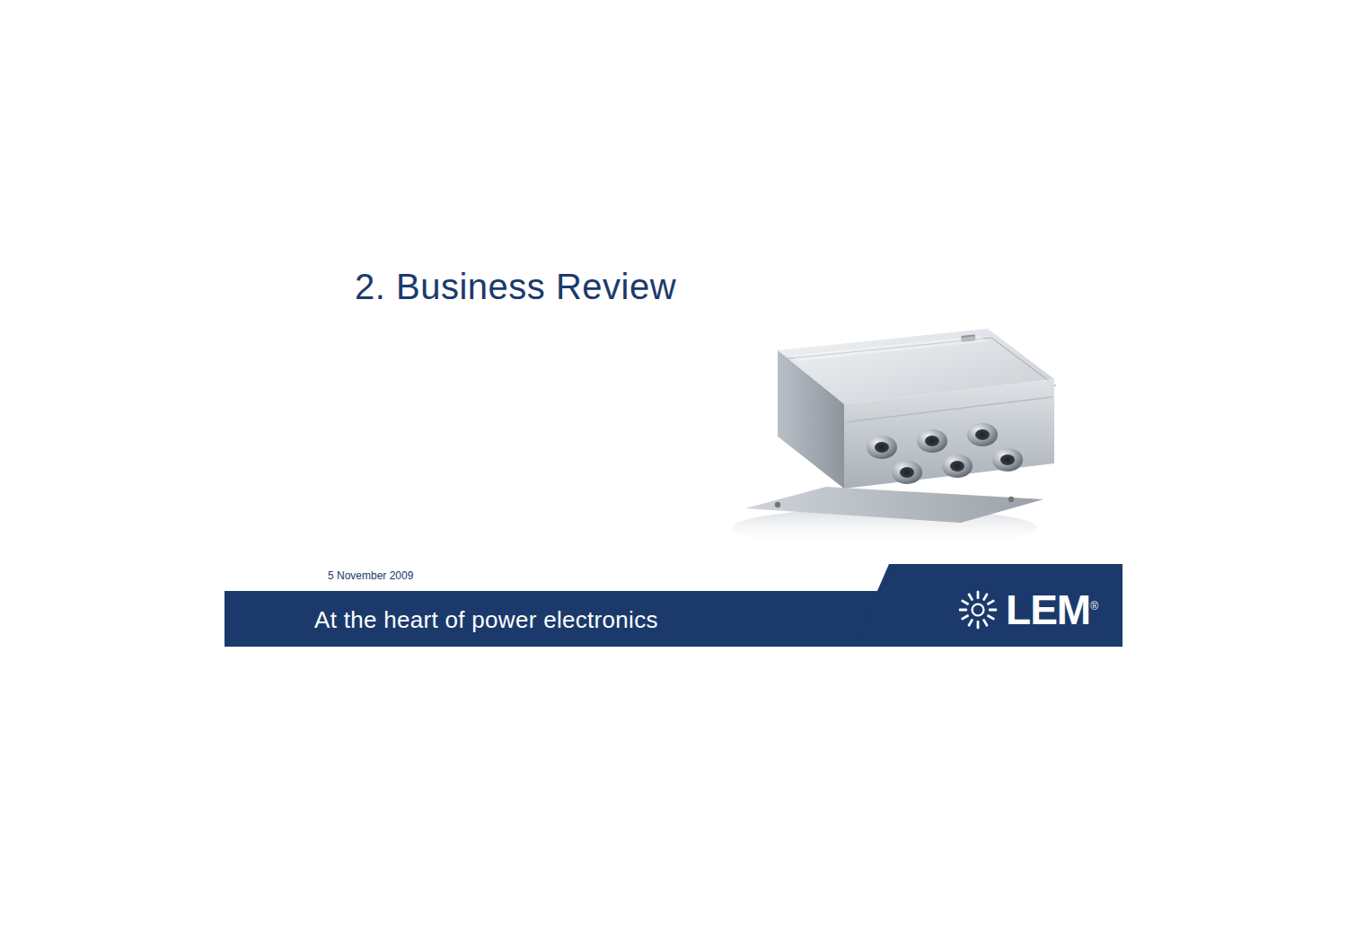2. Business Review
5 November 2009
At the heart of power electronics
LEM®